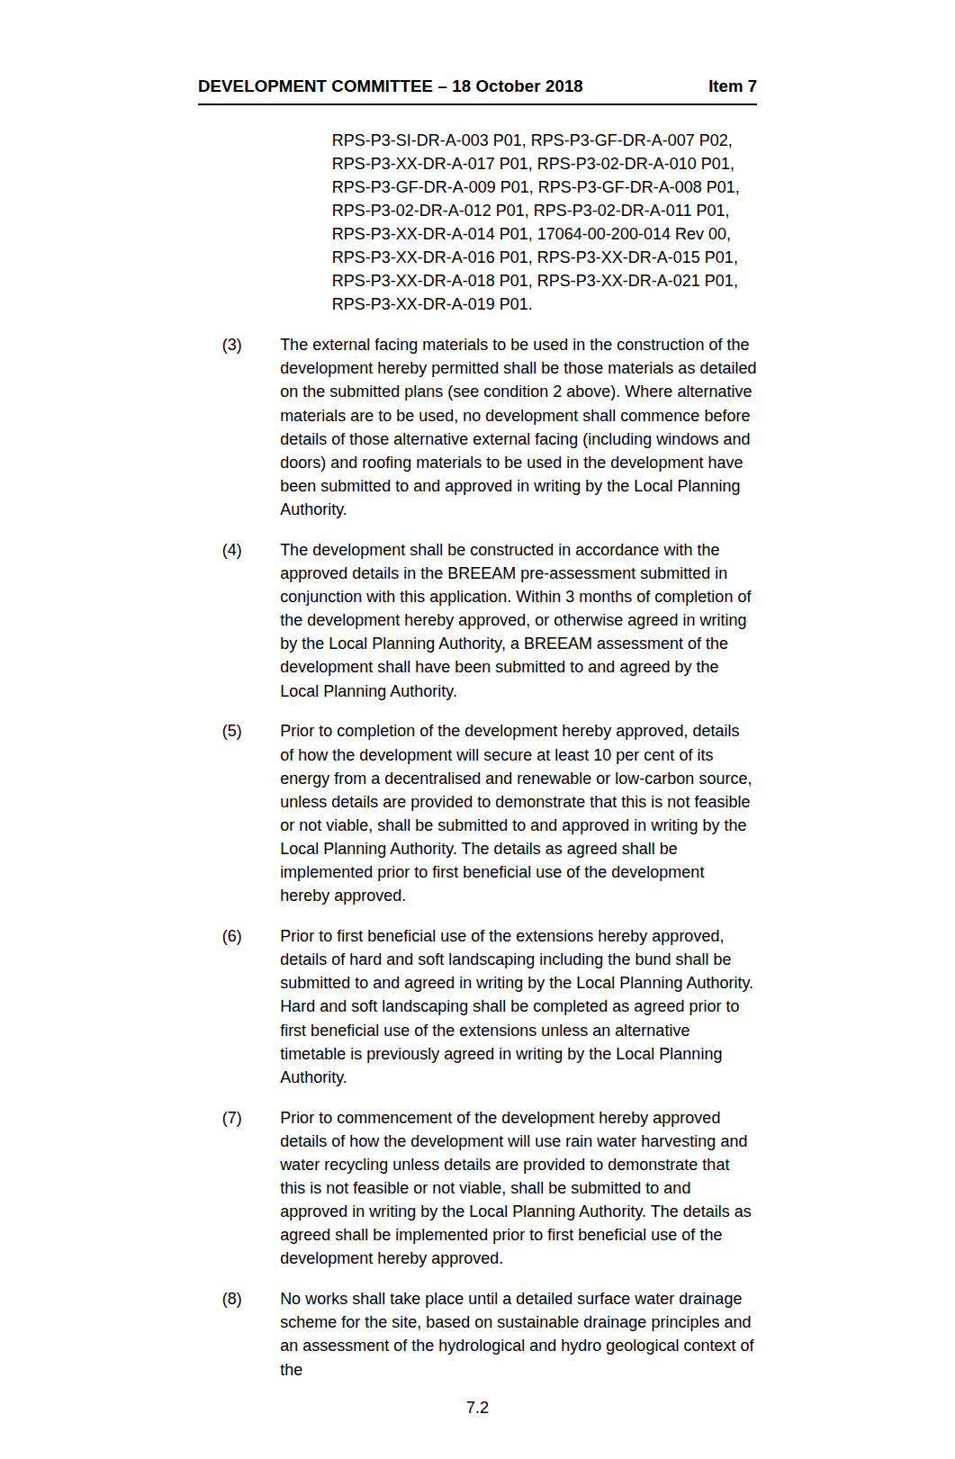DEVELOPMENT COMMITTEE – 18 October 2018 Item 7
RPS-P3-SI-DR-A-003 P01, RPS-P3-GF-DR-A-007 P02, RPS-P3-XX-DR-A-017 P01, RPS-P3-02-DR-A-010 P01, RPS-P3-GF-DR-A-009 P01, RPS-P3-GF-DR-A-008 P01, RPS-P3-02-DR-A-012 P01, RPS-P3-02-DR-A-011 P01, RPS-P3-XX-DR-A-014 P01, 17064-00-200-014 Rev 00, RPS-P3-XX-DR-A-016 P01, RPS-P3-XX-DR-A-015 P01, RPS-P3-XX-DR-A-018 P01, RPS-P3-XX-DR-A-021 P01, RPS-P3-XX-DR-A-019 P01.
(3) The external facing materials to be used in the construction of the development hereby permitted shall be those materials as detailed on the submitted plans (see condition 2 above). Where alternative materials are to be used, no development shall commence before details of those alternative external facing (including windows and doors) and roofing materials to be used in the development have been submitted to and approved in writing by the Local Planning Authority.
(4) The development shall be constructed in accordance with the approved details in the BREEAM pre-assessment submitted in conjunction with this application. Within 3 months of completion of the development hereby approved, or otherwise agreed in writing by the Local Planning Authority, a BREEAM assessment of the development shall have been submitted to and agreed by the Local Planning Authority.
(5) Prior to completion of the development hereby approved, details of how the development will secure at least 10 per cent of its energy from a decentralised and renewable or low-carbon source, unless details are provided to demonstrate that this is not feasible or not viable, shall be submitted to and approved in writing by the Local Planning Authority. The details as agreed shall be implemented prior to first beneficial use of the development hereby approved.
(6) Prior to first beneficial use of the extensions hereby approved, details of hard and soft landscaping including the bund shall be submitted to and agreed in writing by the Local Planning Authority. Hard and soft landscaping shall be completed as agreed prior to first beneficial use of the extensions unless an alternative timetable is previously agreed in writing by the Local Planning Authority.
(7) Prior to commencement of the development hereby approved details of how the development will use rain water harvesting and water recycling unless details are provided to demonstrate that this is not feasible or not viable, shall be submitted to and approved in writing by the Local Planning Authority. The details as agreed shall be implemented prior to first beneficial use of the development hereby approved.
(8) No works shall take place until a detailed surface water drainage scheme for the site, based on sustainable drainage principles and an assessment of the hydrological and hydro geological context of the
7.2